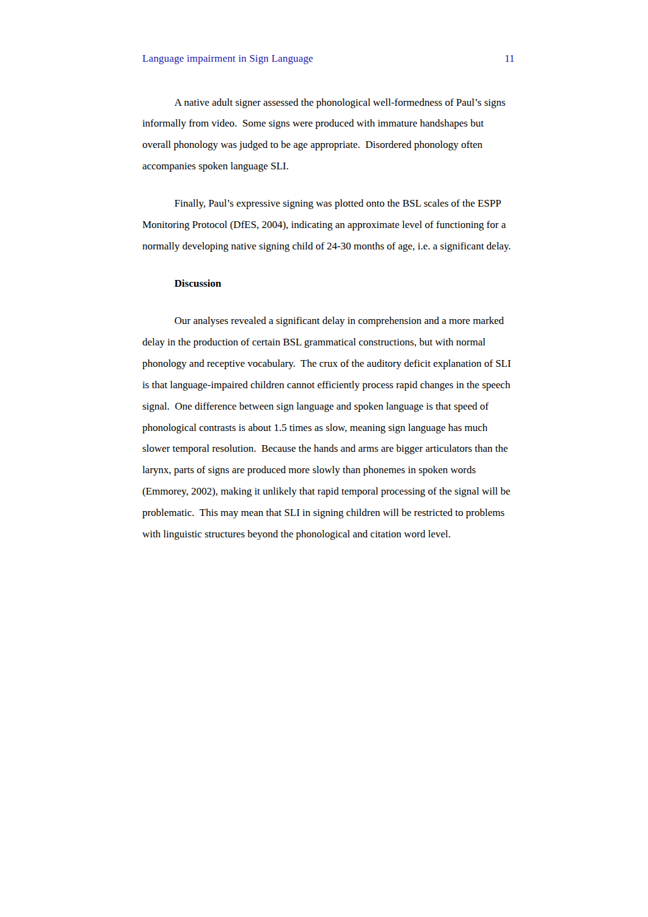Language impairment in Sign Language 11
A native adult signer assessed the phonological well-formedness of Paul’s signs informally from video. Some signs were produced with immature handshapes but overall phonology was judged to be age appropriate. Disordered phonology often accompanies spoken language SLI.
Finally, Paul’s expressive signing was plotted onto the BSL scales of the ESPP Monitoring Protocol (DfES, 2004), indicating an approximate level of functioning for a normally developing native signing child of 24-30 months of age, i.e. a significant delay.
Discussion
Our analyses revealed a significant delay in comprehension and a more marked delay in the production of certain BSL grammatical constructions, but with normal phonology and receptive vocabulary. The crux of the auditory deficit explanation of SLI is that language-impaired children cannot efficiently process rapid changes in the speech signal. One difference between sign language and spoken language is that speed of phonological contrasts is about 1.5 times as slow, meaning sign language has much slower temporal resolution. Because the hands and arms are bigger articulators than the larynx, parts of signs are produced more slowly than phonemes in spoken words (Emmorey, 2002), making it unlikely that rapid temporal processing of the signal will be problematic. This may mean that SLI in signing children will be restricted to problems with linguistic structures beyond the phonological and citation word level.